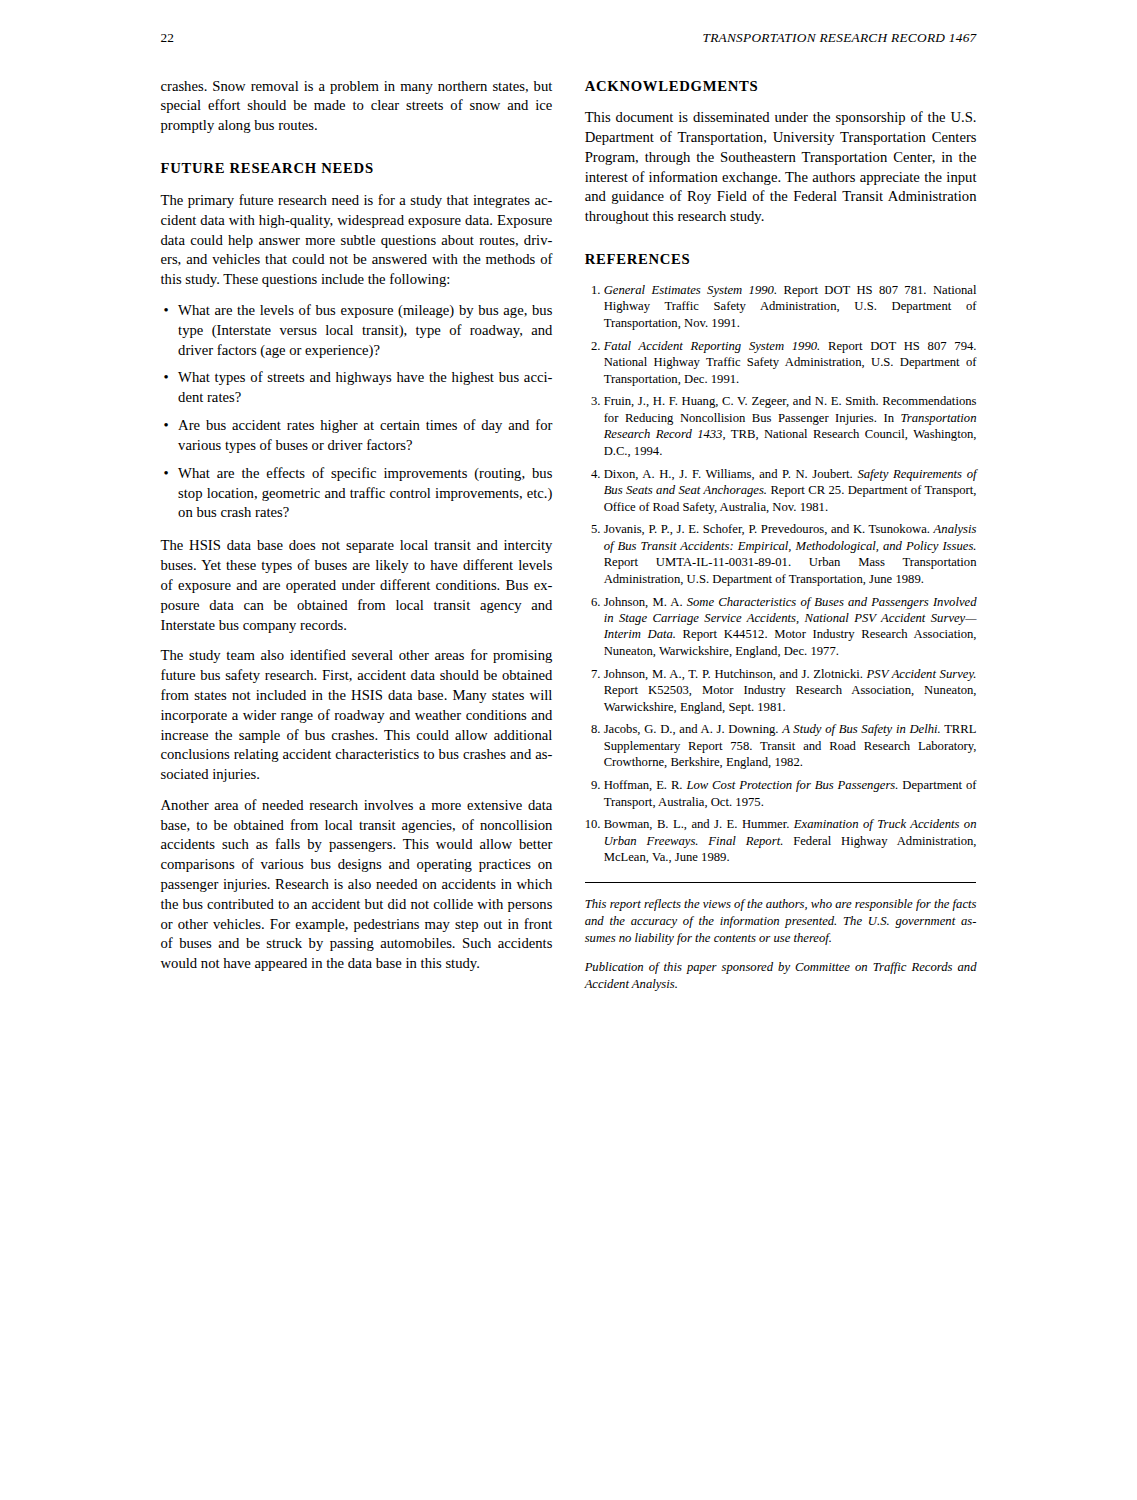22 TRANSPORTATION RESEARCH RECORD 1467
crashes. Snow removal is a problem in many northern states, but special effort should be made to clear streets of snow and ice promptly along bus routes.
FUTURE RESEARCH NEEDS
The primary future research need is for a study that integrates accident data with high-quality, widespread exposure data. Exposure data could help answer more subtle questions about routes, drivers, and vehicles that could not be answered with the methods of this study. These questions include the following:
What are the levels of bus exposure (mileage) by bus age, bus type (Interstate versus local transit), type of roadway, and driver factors (age or experience)?
What types of streets and highways have the highest bus accident rates?
Are bus accident rates higher at certain times of day and for various types of buses or driver factors?
What are the effects of specific improvements (routing, bus stop location, geometric and traffic control improvements, etc.) on bus crash rates?
The HSIS data base does not separate local transit and intercity buses. Yet these types of buses are likely to have different levels of exposure and are operated under different conditions. Bus exposure data can be obtained from local transit agency and Interstate bus company records.
The study team also identified several other areas for promising future bus safety research. First, accident data should be obtained from states not included in the HSIS data base. Many states will incorporate a wider range of roadway and weather conditions and increase the sample of bus crashes. This could allow additional conclusions relating accident characteristics to bus crashes and associated injuries.
Another area of needed research involves a more extensive data base, to be obtained from local transit agencies, of noncollision accidents such as falls by passengers. This would allow better comparisons of various bus designs and operating practices on passenger injuries. Research is also needed on accidents in which the bus contributed to an accident but did not collide with persons or other vehicles. For example, pedestrians may step out in front of buses and be struck by passing automobiles. Such accidents would not have appeared in the data base in this study.
ACKNOWLEDGMENTS
This document is disseminated under the sponsorship of the U.S. Department of Transportation, University Transportation Centers Program, through the Southeastern Transportation Center, in the interest of information exchange. The authors appreciate the input and guidance of Roy Field of the Federal Transit Administration throughout this research study.
REFERENCES
General Estimates System 1990. Report DOT HS 807 781. National Highway Traffic Safety Administration, U.S. Department of Transportation, Nov. 1991.
Fatal Accident Reporting System 1990. Report DOT HS 807 794. National Highway Traffic Safety Administration, U.S. Department of Transportation, Dec. 1991.
Fruin, J., H. F. Huang, C. V. Zegeer, and N. E. Smith. Recommendations for Reducing Noncollision Bus Passenger Injuries. In Transportation Research Record 1433, TRB, National Research Council, Washington, D.C., 1994.
Dixon, A. H., J. F. Williams, and P. N. Joubert. Safety Requirements of Bus Seats and Seat Anchorages. Report CR 25. Department of Transport, Office of Road Safety, Australia, Nov. 1981.
Jovanis, P. P., J. E. Schofer, P. Prevedouros, and K. Tsunokowa. Analysis of Bus Transit Accidents: Empirical, Methodological, and Policy Issues. Report UMTA-IL-11-0031-89-01. Urban Mass Transportation Administration, U.S. Department of Transportation, June 1989.
Johnson, M. A. Some Characteristics of Buses and Passengers Involved in Stage Carriage Service Accidents, National PSV Accident Survey—Interim Data. Report K44512. Motor Industry Research Association, Nuneaton, Warwickshire, England, Dec. 1977.
Johnson, M. A., T. P. Hutchinson, and J. Zlotnicki. PSV Accident Survey. Report K52503, Motor Industry Research Association, Nuneaton, Warwickshire, England, Sept. 1981.
Jacobs, G. D., and A. J. Downing. A Study of Bus Safety in Delhi. TRRL Supplementary Report 758. Transit and Road Research Laboratory, Crowthorne, Berkshire, England, 1982.
Hoffman, E. R. Low Cost Protection for Bus Passengers. Department of Transport, Australia, Oct. 1975.
Bowman, B. L., and J. E. Hummer. Examination of Truck Accidents on Urban Freeways. Final Report. Federal Highway Administration, McLean, Va., June 1989.
This report reflects the views of the authors, who are responsible for the facts and the accuracy of the information presented. The U.S. government assumes no liability for the contents or use thereof.
Publication of this paper sponsored by Committee on Traffic Records and Accident Analysis.